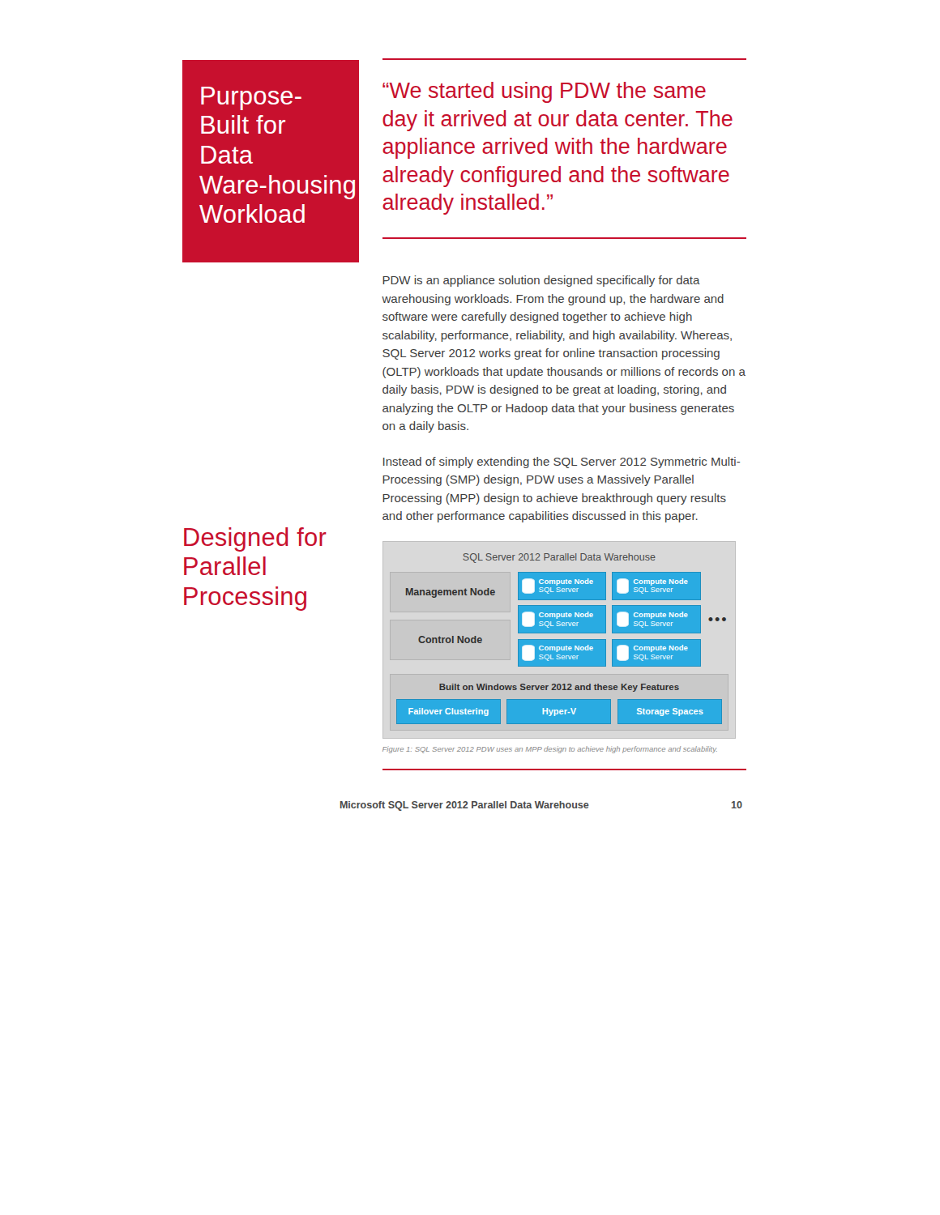Purpose-Built for Data Ware‑housing Workload
Designed for Parallel Processing
“We started using PDW the same day it arrived at our data center. The appliance arrived with the hardware already configured and the software already installed.”
PDW is an appliance solution designed specifically for data warehousing workloads. From the ground up, the hardware and software were carefully designed together to achieve high scalability, performance, reliability, and high availability. Whereas, SQL Server 2012 works great for online transaction processing (OLTP) workloads that update thousands or millions of records on a daily basis, PDW is designed to be great at loading, storing, and analyzing the OLTP or Hadoop data that your business generates on a daily basis.
Instead of simply extending the SQL Server 2012 Symmetric Multi-Processing (SMP) design, PDW uses a Massively Parallel Processing (MPP) design to achieve breakthrough query results and other performance capabilities discussed in this paper.
SQL Server 2012 Parallel Data Warehouse
Management Node
Control Node
Compute Node
SQL Server
Compute Node
SQL Server
Compute Node
SQL Server
Compute Node
SQL Server
Compute Node
SQL Server
Compute Node
SQL Server
•••
Built on Windows Server 2012 and these Key Features
Failover Clustering
Hyper-V
Storage Spaces
Figure 1: SQL Server 2012 PDW uses an MPP design to achieve high performance and scalability.
Microsoft SQL Server 2012 Parallel Data Warehouse 10